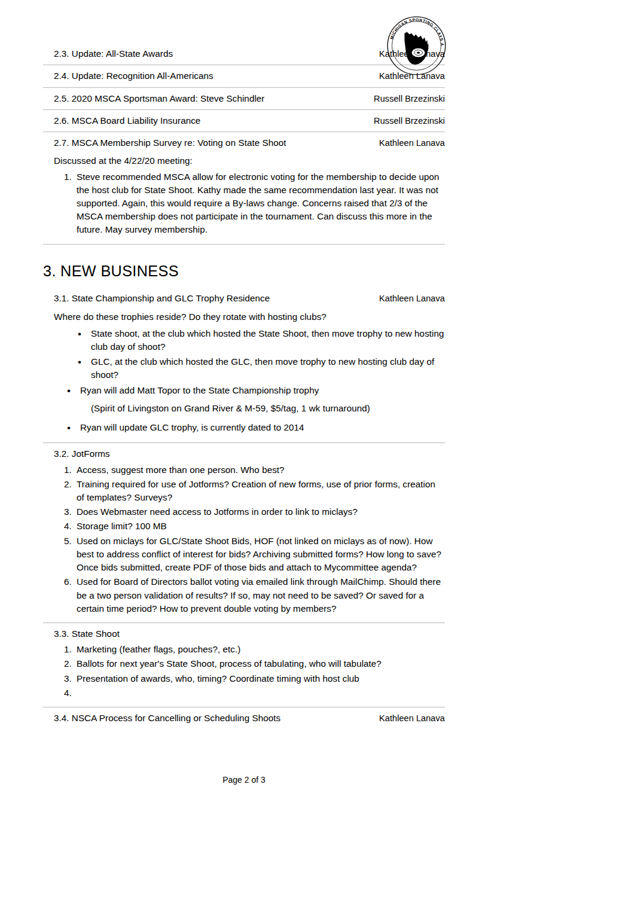MICHIGAN SPORTING CLAYS ASSOCIATION
2.3. Update: All-State Awards
Kathleen Lanava
2.4. Update: Recognition All-Americans
Kathleen Lanava
2.5. 2020 MSCA Sportsman Award: Steve Schindler
Russell Brzezinski
2.6. MSCA Board Liability Insurance
Russell Brzezinski
2.7. MSCA Membership Survey re: Voting on State Shoot
Kathleen Lanava
Discussed at the 4/22/20 meeting:
Steve recommended MSCA allow for electronic voting for the membership to decide upon the host club for State Shoot. Kathy made the same recommendation last year. It was not supported. Again, this would require a By-laws change. Concerns raised that 2/3 of the MSCA membership does not participate in the tournament. Can discuss this more in the future. May survey membership.
3. NEW BUSINESS
3.1. State Championship and GLC Trophy Residence
Kathleen Lanava
Where do these trophies reside? Do they rotate with hosting clubs?
State shoot, at the club which hosted the State Shoot, then move trophy to new hosting club day of shoot?
GLC, at the club which hosted the GLC, then move trophy to new hosting club day of shoot?
Ryan will add Matt Topor to the State Championship trophy
(Spirit of Livingston on Grand River & M-59, $5/tag, 1 wk turnaround)
Ryan will update GLC trophy, is currently dated to 2014
3.2. JotForms
Access, suggest more than one person. Who best?
Training required for use of Jotforms? Creation of new forms, use of prior forms, creation of templates? Surveys?
Does Webmaster need access to Jotforms in order to link to miclays?
Storage limit? 100 MB
Used on miclays for GLC/State Shoot Bids, HOF (not linked on miclays as of now). How best to address conflict of interest for bids? Archiving submitted forms? How long to save? Once bids submitted, create PDF of those bids and attach to Mycommittee agenda?
Used for Board of Directors ballot voting via emailed link through MailChimp. Should there be a two person validation of results? If so, may not need to be saved? Or saved for a certain time period? How to prevent double voting by members?
3.3. State Shoot
Marketing (feather flags, pouches?, etc.)
Ballots for next year's State Shoot, process of tabulating, who will tabulate?
Presentation of awards, who, timing? Coordinate timing with host club
3.4. NSCA Process for Cancelling or Scheduling Shoots
Kathleen Lanava
Page 2 of 3